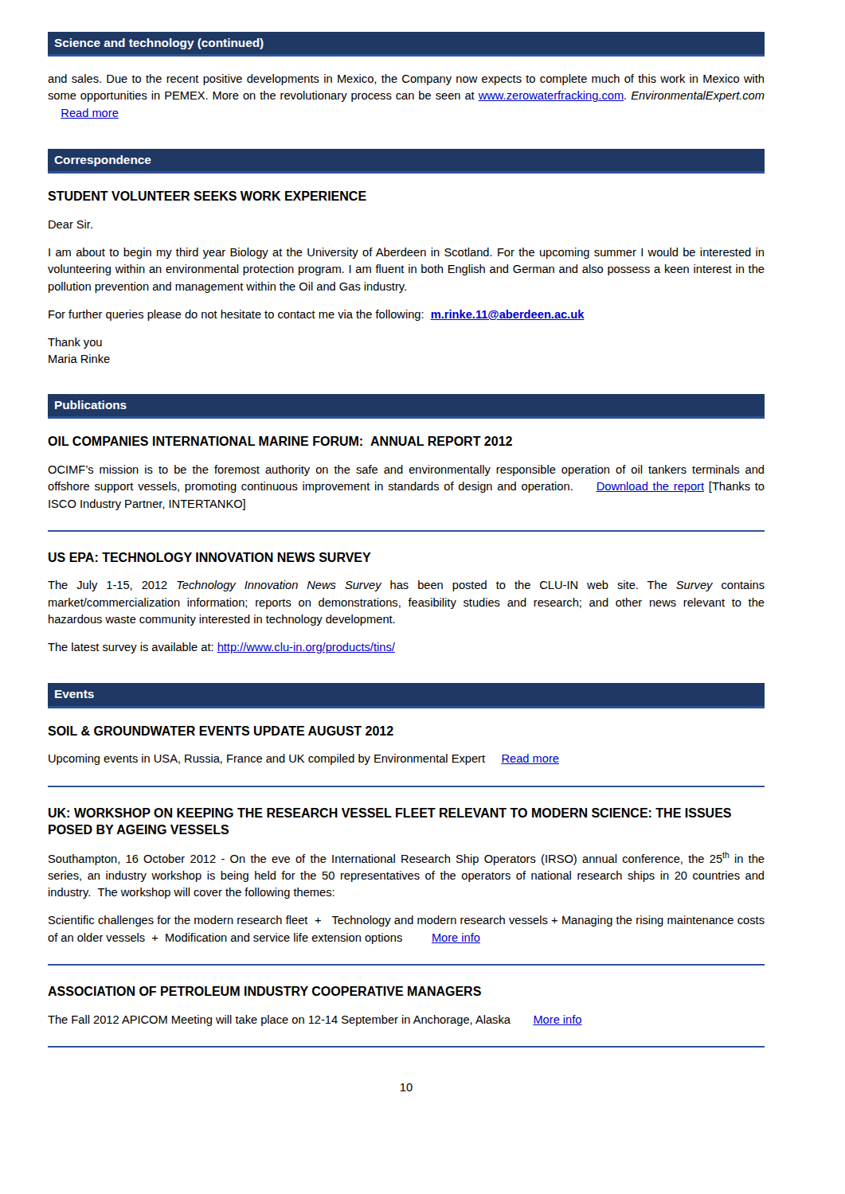Science and technology (continued)
and sales. Due to the recent positive developments in Mexico, the Company now expects to complete much of this work in Mexico with some opportunities in PEMEX. More on the revolutionary process can be seen at www.zerowaterfracking.com. EnvironmentalExpert.com Read more
Correspondence
STUDENT VOLUNTEER SEEKS WORK EXPERIENCE
Dear Sir.
I am about to begin my third year Biology at the University of Aberdeen in Scotland. For the upcoming summer I would be interested in volunteering within an environmental protection program. I am fluent in both English and German and also possess a keen interest in the pollution prevention and management within the Oil and Gas industry.
For further queries please do not hesitate to contact me via the following: m.rinke.11@aberdeen.ac.uk
Thank you
Maria Rinke
Publications
OIL COMPANIES INTERNATIONAL MARINE FORUM: ANNUAL REPORT 2012
OCIMF’s mission is to be the foremost authority on the safe and environmentally responsible operation of oil tankers terminals and offshore support vessels, promoting continuous improvement in standards of design and operation. Download the report [Thanks to ISCO Industry Partner, INTERTANKO]
US EPA: TECHNOLOGY INNOVATION NEWS SURVEY
The July 1-15, 2012 Technology Innovation News Survey has been posted to the CLU-IN web site. The Survey contains market/commercialization information; reports on demonstrations, feasibility studies and research; and other news relevant to the hazardous waste community interested in technology development.
The latest survey is available at: http://www.clu-in.org/products/tins/
Events
SOIL & GROUNDWATER EVENTS UPDATE AUGUST 2012
Upcoming events in USA, Russia, France and UK compiled by Environmental Expert Read more
UK: WORKSHOP ON KEEPING THE RESEARCH VESSEL FLEET RELEVANT TO MODERN SCIENCE: THE ISSUES POSED BY AGEING VESSELS
Southampton, 16 October 2012 - On the eve of the International Research Ship Operators (IRSO) annual conference, the 25th in the series, an industry workshop is being held for the 50 representatives of the operators of national research ships in 20 countries and industry. The workshop will cover the following themes:
Scientific challenges for the modern research fleet + Technology and modern research vessels + Managing the rising maintenance costs of an older vessels + Modification and service life extension options More info
ASSOCIATION OF PETROLEUM INDUSTRY COOPERATIVE MANAGERS
The Fall 2012 APICOM Meeting will take place on 12-14 September in Anchorage, Alaska More info
10